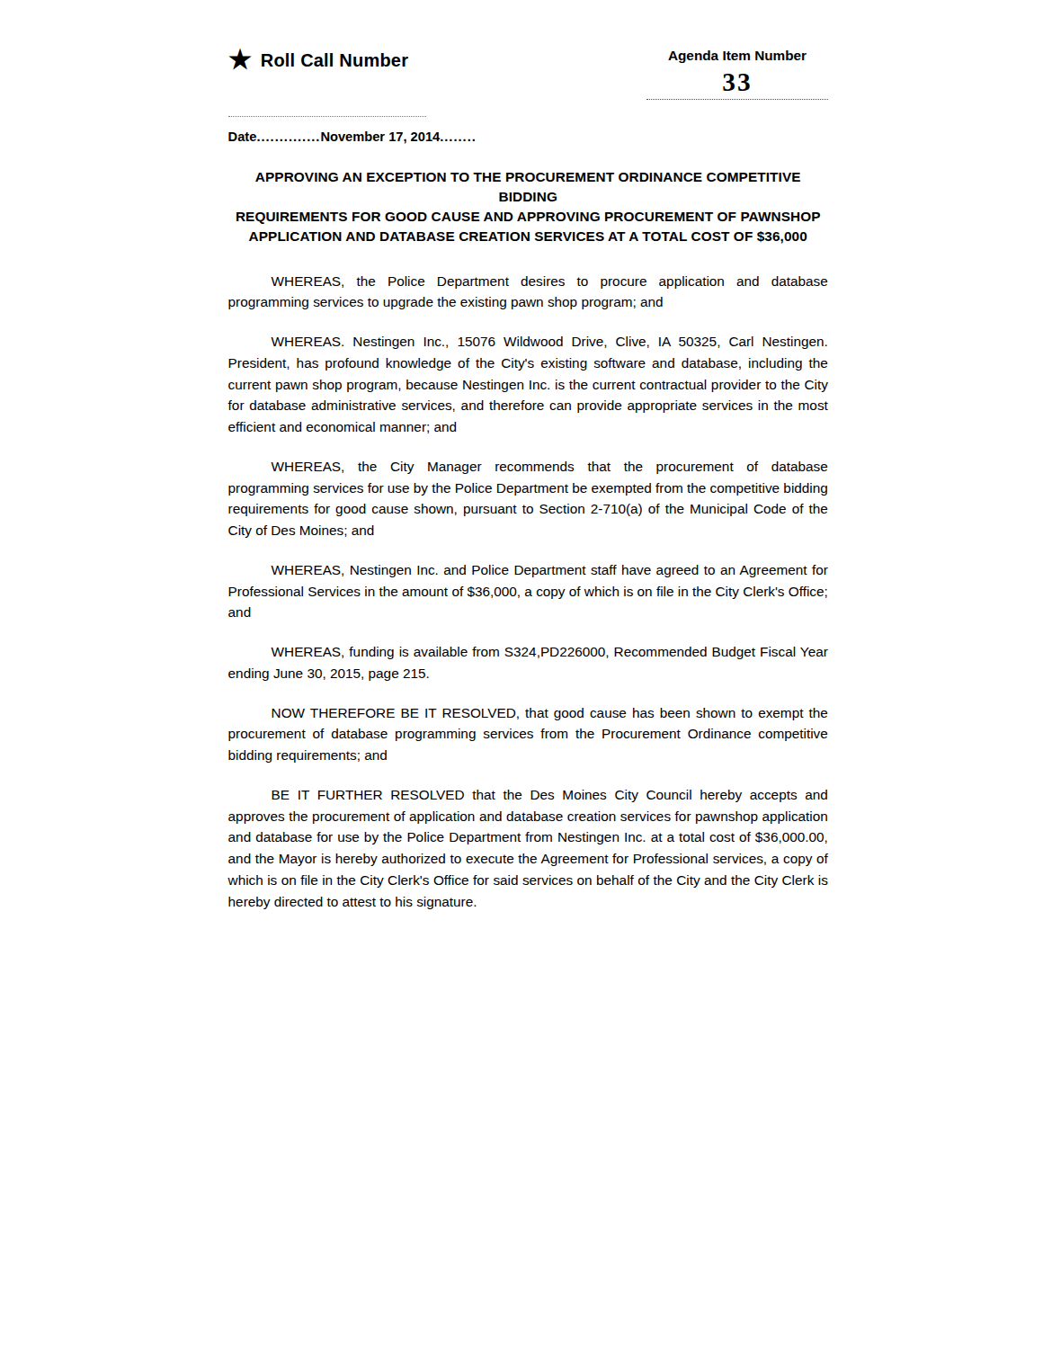★Roll Call Number
Agenda Item Number 33
Date.............. November 17, 2014........
Approving an Exception to the Procurement Ordinance Competitive Bidding
Requirements for Good Cause and Approving Procurement of Pawnshop
Application and Database Creation Services at a Total Cost of $36,000
WHEREAS, the Police Department desires to procure application and database programming services to upgrade the existing pawn shop program; and
WHEREAS. Nestingen Inc., 15076 Wildwood Drive, Clive, IA 50325, Carl Nestingen. President, has profound knowledge of the City's existing software and database, including the current pawn shop program, because Nestingen Inc. is the current contractual provider to the City for database administrative services, and therefore can provide appropriate services in the most efficient and economical manner; and
WHEREAS, the City Manager recommends that the procurement of database programming services for use by the Police Department be exempted from the competitive bidding requirements for good cause shown, pursuant to Section 2-710(a) of the Municipal Code of the City of Des Moines; and
WHEREAS, Nestingen Inc. and Police Department staff have agreed to an Agreement for Professional Services in the amount of $36,000, a copy of which is on file in the City Clerk's Office; and
WHEREAS, funding is available from S324,PD226000, Recommended Budget Fiscal Year ending June 30, 2015, page 215.
NOW THEREFORE BE IT RESOLVED, that good cause has been shown to exempt the procurement of database programming services from the Procurement Ordinance competitive bidding requirements; and
BE IT FURTHER RESOLVED that the Des Moines City Council hereby accepts and approves the procurement of application and database creation services for pawnshop application and database for use by the Police Department from Nestingen Inc. at a total cost of $36,000.00, and the Mayor is hereby authorized to execute the Agreement for Professional services, a copy of which is on file in the City Clerk's Office for said services on behalf of the City and the City Clerk is hereby directed to attest to his signature.